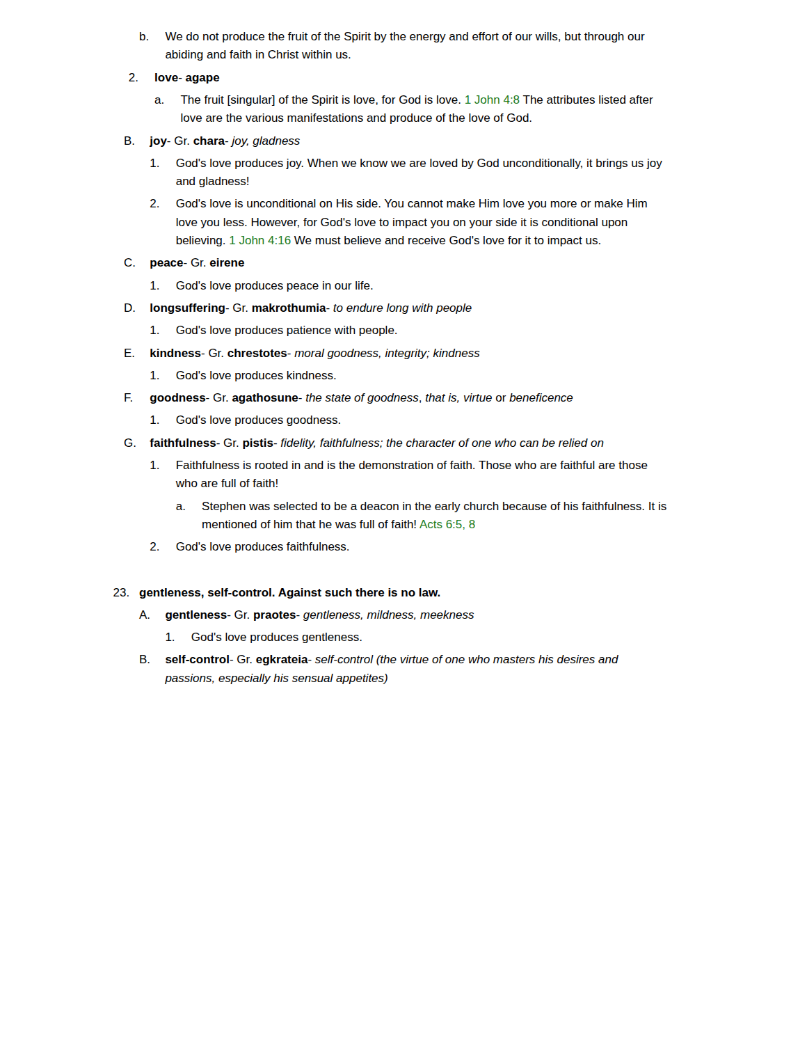b. We do not produce the fruit of the Spirit by the energy and effort of our wills, but through our abiding and faith in Christ within us.
2. love- agape
a. The fruit [singular] of the Spirit is love, for God is love. 1 John 4:8 The attributes listed after love are the various manifestations and produce of the love of God.
B. joy- Gr. chara- joy, gladness
1. God's love produces joy. When we know we are loved by God unconditionally, it brings us joy and gladness!
2. God's love is unconditional on His side. You cannot make Him love you more or make Him love you less. However, for God's love to impact you on your side it is conditional upon believing. 1 John 4:16 We must believe and receive God's love for it to impact us.
C. peace- Gr. eirene
1. God's love produces peace in our life.
D. longsuffering- Gr. makrothumia- to endure long with people
1. God's love produces patience with people.
E. kindness- Gr. chrestotes- moral goodness, integrity; kindness
1. God's love produces kindness.
F. goodness- Gr. agathosune- the state of goodness, that is, virtue or beneficence
1. God's love produces goodness.
G. faithfulness- Gr. pistis- fidelity, faithfulness; the character of one who can be relied on
1. Faithfulness is rooted in and is the demonstration of faith. Those who are faithful are those who are full of faith!
a. Stephen was selected to be a deacon in the early church because of his faithfulness. It is mentioned of him that he was full of faith! Acts 6:5, 8
2. God's love produces faithfulness.
23. gentleness, self-control. Against such there is no law.
A. gentleness- Gr. praotes- gentleness, mildness, meekness
1. God's love produces gentleness.
B. self-control- Gr. egkrateia- self-control (the virtue of one who masters his desires and passions, especially his sensual appetites)